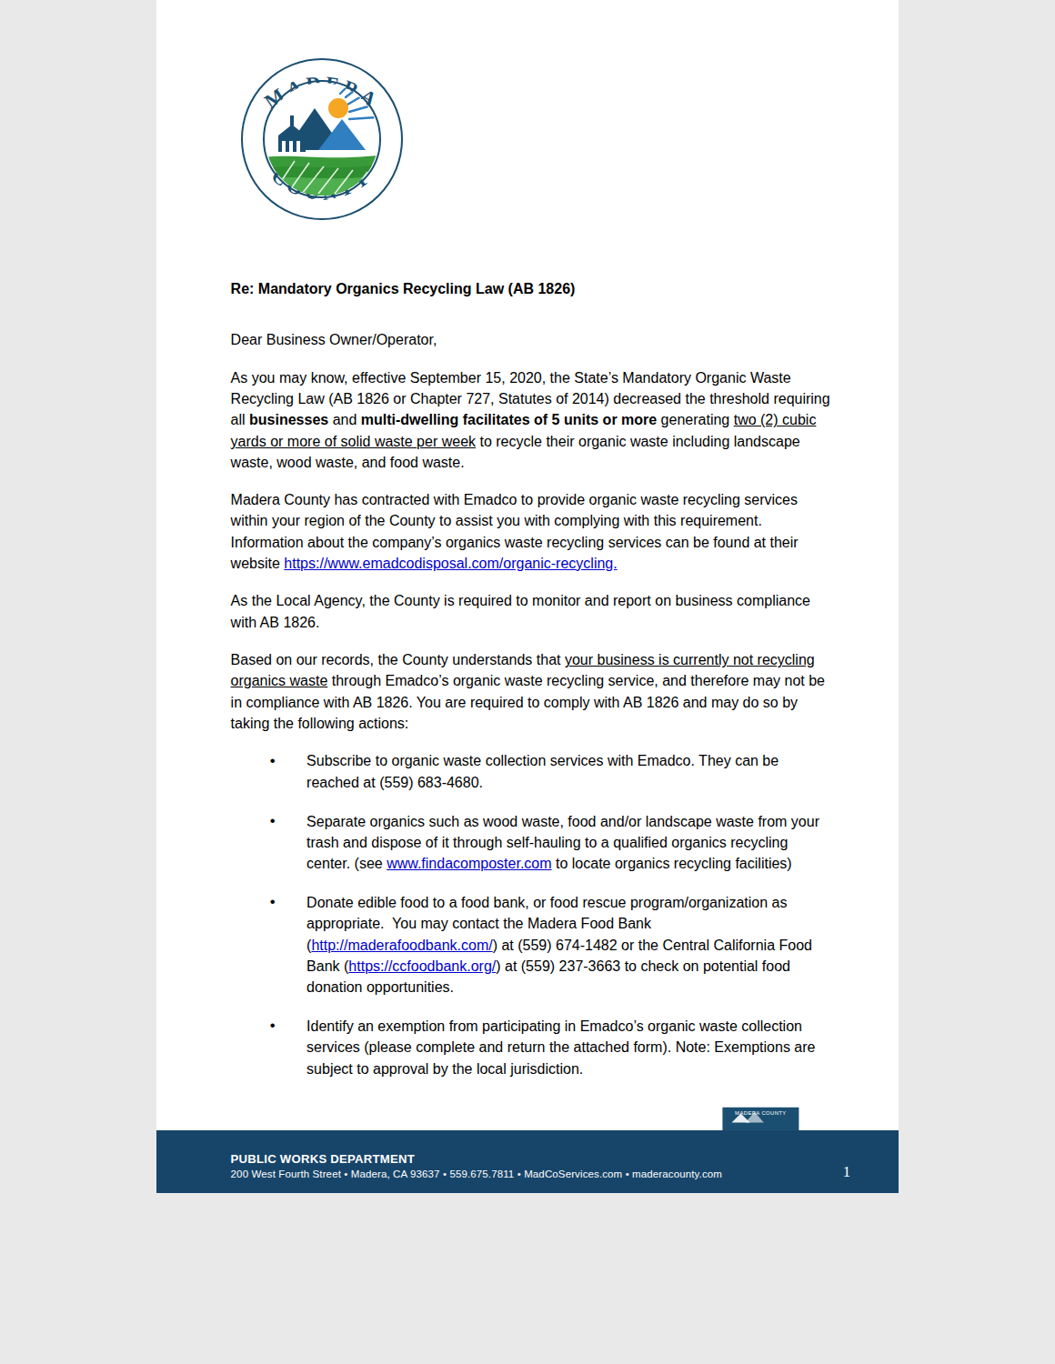MADERA ESTABLISHED 1893 COUNTY HEART OF CALIFORNIA
Re: Mandatory Organics Recycling Law (AB 1826)
Dear Business Owner/Operator,
As you may know, effective September 15, 2020, the State’s Mandatory Organic Waste Recycling Law (AB 1826 or Chapter 727, Statutes of 2014) decreased the threshold requiring all businesses and multi-dwelling facilitates of 5 units or more generating two (2) cubic yards or more of solid waste per week to recycle their organic waste including landscape waste, wood waste, and food waste.
Madera County has contracted with Emadco to provide organic waste recycling services within your region of the County to assist you with complying with this requirement. Information about the company’s organics waste recycling services can be found at their website https://www.emadcodisposal.com/organic-recycling.
As the Local Agency, the County is required to monitor and report on business compliance with AB 1826.
Based on our records, the County understands that your business is currently not recycling organics waste through Emadco’s organic waste recycling service, and therefore may not be in compliance with AB 1826. You are required to comply with AB 1826 and may do so by taking the following actions:
Subscribe to organic waste collection services with Emadco. They can be reached at (559) 683-4680.
Separate organics such as wood waste, food and/or landscape waste from your trash and dispose of it through self-hauling to a qualified organics recycling center. (see www.findacomposter.com to locate organics recycling facilities)
Donate edible food to a food bank, or food rescue program/organization as appropriate. You may contact the Madera Food Bank (http://maderafoodbank.com/) at (559) 674-1482 or the Central California Food Bank (https://ccfoodbank.org/) at (559) 237-3663 to check on potential food donation opportunities.
Identify an exemption from participating in Emadco’s organic waste collection services (please complete and return the attached form). Note: Exemptions are subject to approval by the local jurisdiction.
MADERA COUNTY 311 SERVICE
PUBLIC WORKS DEPARTMENT
200 West Fourth Street • Madera, CA 93637 • 559.675.7811 • MadCoServices.com • maderacounty.com
1